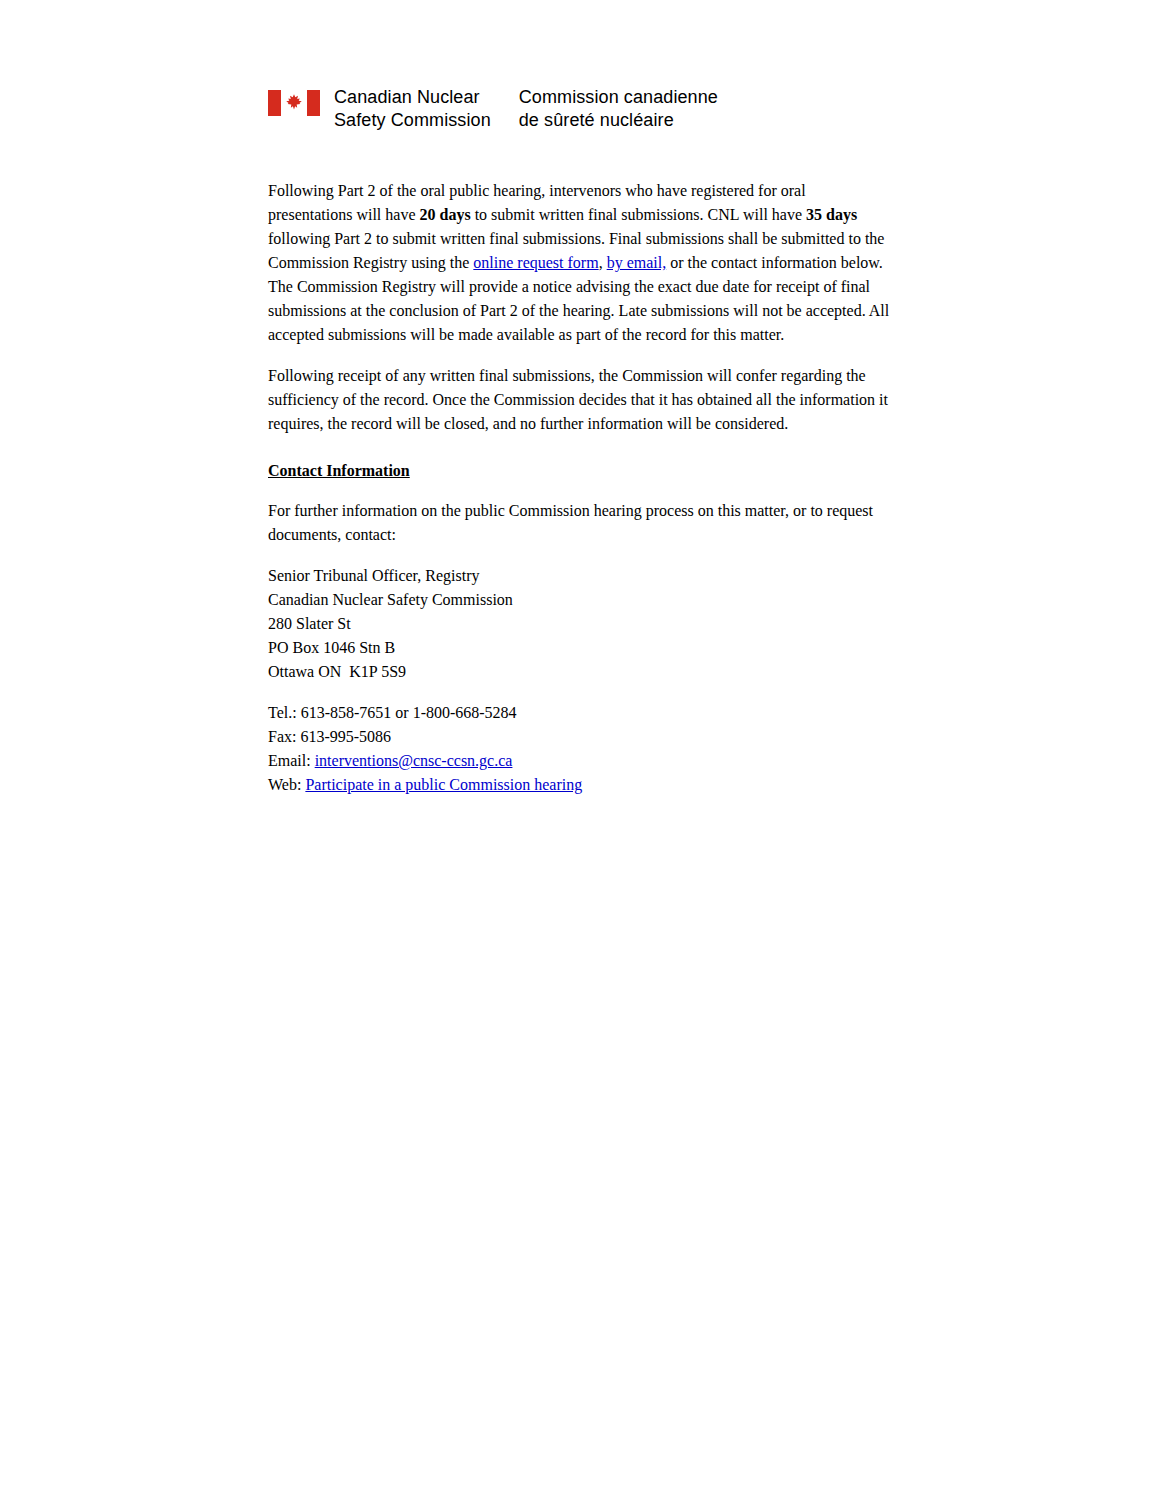Canadian Nuclear
Safety Commission
Commission canadienne
de sûreté nucléaire
Following Part 2 of the oral public hearing, intervenors who have registered for oral presentations will have 20 days to submit written final submissions. CNL will have 35 days following Part 2 to submit written final submissions. Final submissions shall be submitted to the Commission Registry using the online request form, by email, or the contact information below. The Commission Registry will provide a notice advising the exact due date for receipt of final submissions at the conclusion of Part 2 of the hearing. Late submissions will not be accepted. All accepted submissions will be made available as part of the record for this matter.
Following receipt of any written final submissions, the Commission will confer regarding the sufficiency of the record. Once the Commission decides that it has obtained all the information it requires, the record will be closed, and no further information will be considered.
Contact Information
For further information on the public Commission hearing process on this matter, or to request documents, contact:
Senior Tribunal Officer, Registry
Canadian Nuclear Safety Commission
280 Slater St
PO Box 1046 Stn B
Ottawa ON K1P 5S9
Tel.: 613-858-7651 or 1-800-668-5284
Fax: 613-995-5086
Email: interventions@cnsc-ccsn.gc.ca
Web: Participate in a public Commission hearing